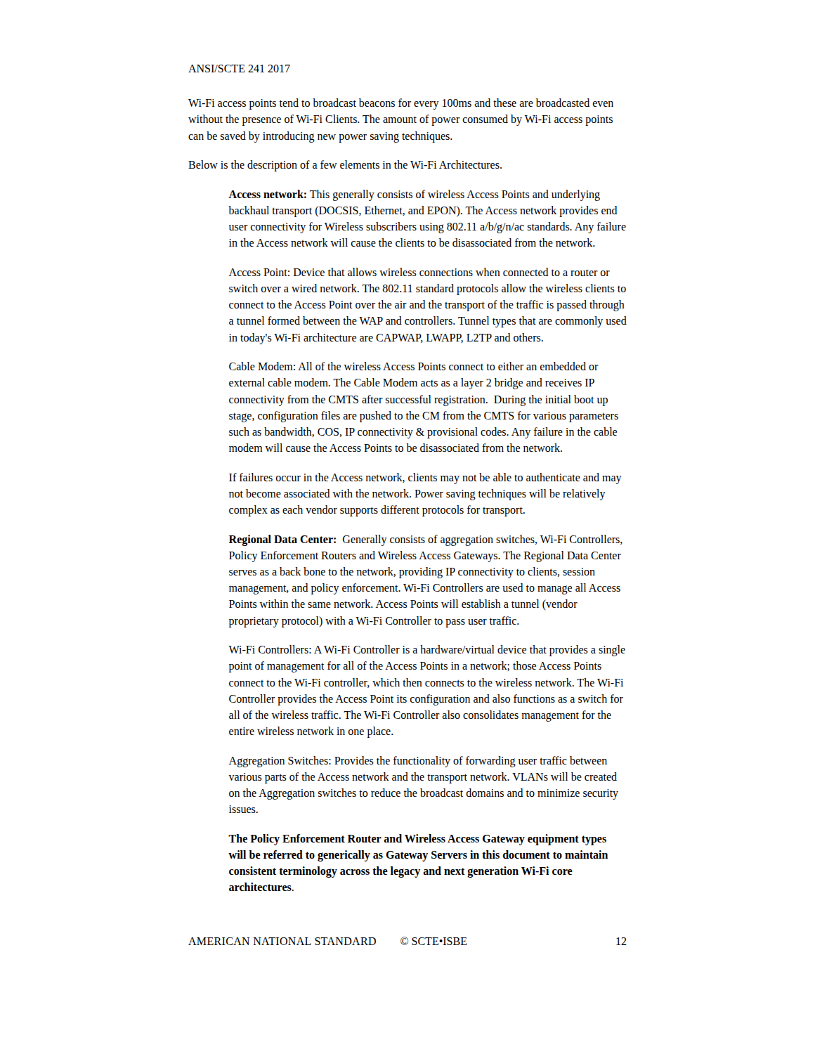ANSI/SCTE 241 2017
Wi-Fi access points tend to broadcast beacons for every 100ms and these are broadcasted even without the presence of Wi-Fi Clients. The amount of power consumed by Wi-Fi access points can be saved by introducing new power saving techniques.
Below is the description of a few elements in the Wi-Fi Architectures.
Access network: This generally consists of wireless Access Points and underlying backhaul transport (DOCSIS, Ethernet, and EPON). The Access network provides end user connectivity for Wireless subscribers using 802.11 a/b/g/n/ac standards. Any failure in the Access network will cause the clients to be disassociated from the network.
Access Point: Device that allows wireless connections when connected to a router or switch over a wired network. The 802.11 standard protocols allow the wireless clients to connect to the Access Point over the air and the transport of the traffic is passed through a tunnel formed between the WAP and controllers. Tunnel types that are commonly used in today's Wi-Fi architecture are CAPWAP, LWAPP, L2TP and others.
Cable Modem: All of the wireless Access Points connect to either an embedded or external cable modem. The Cable Modem acts as a layer 2 bridge and receives IP connectivity from the CMTS after successful registration. During the initial boot up stage, configuration files are pushed to the CM from the CMTS for various parameters such as bandwidth, COS, IP connectivity & provisional codes. Any failure in the cable modem will cause the Access Points to be disassociated from the network.
If failures occur in the Access network, clients may not be able to authenticate and may not become associated with the network. Power saving techniques will be relatively complex as each vendor supports different protocols for transport.
Regional Data Center: Generally consists of aggregation switches, Wi-Fi Controllers, Policy Enforcement Routers and Wireless Access Gateways. The Regional Data Center serves as a back bone to the network, providing IP connectivity to clients, session management, and policy enforcement. Wi-Fi Controllers are used to manage all Access Points within the same network. Access Points will establish a tunnel (vendor proprietary protocol) with a Wi-Fi Controller to pass user traffic.
Wi-Fi Controllers: A Wi-Fi Controller is a hardware/virtual device that provides a single point of management for all of the Access Points in a network; those Access Points connect to the Wi-Fi controller, which then connects to the wireless network. The Wi-Fi Controller provides the Access Point its configuration and also functions as a switch for all of the wireless traffic. The Wi-Fi Controller also consolidates management for the entire wireless network in one place.
Aggregation Switches: Provides the functionality of forwarding user traffic between various parts of the Access network and the transport network. VLANs will be created on the Aggregation switches to reduce the broadcast domains and to minimize security issues.
The Policy Enforcement Router and Wireless Access Gateway equipment types will be referred to generically as Gateway Servers in this document to maintain consistent terminology across the legacy and next generation Wi-Fi core architectures.
AMERICAN NATIONAL STANDARD © SCTE•ISBE 12